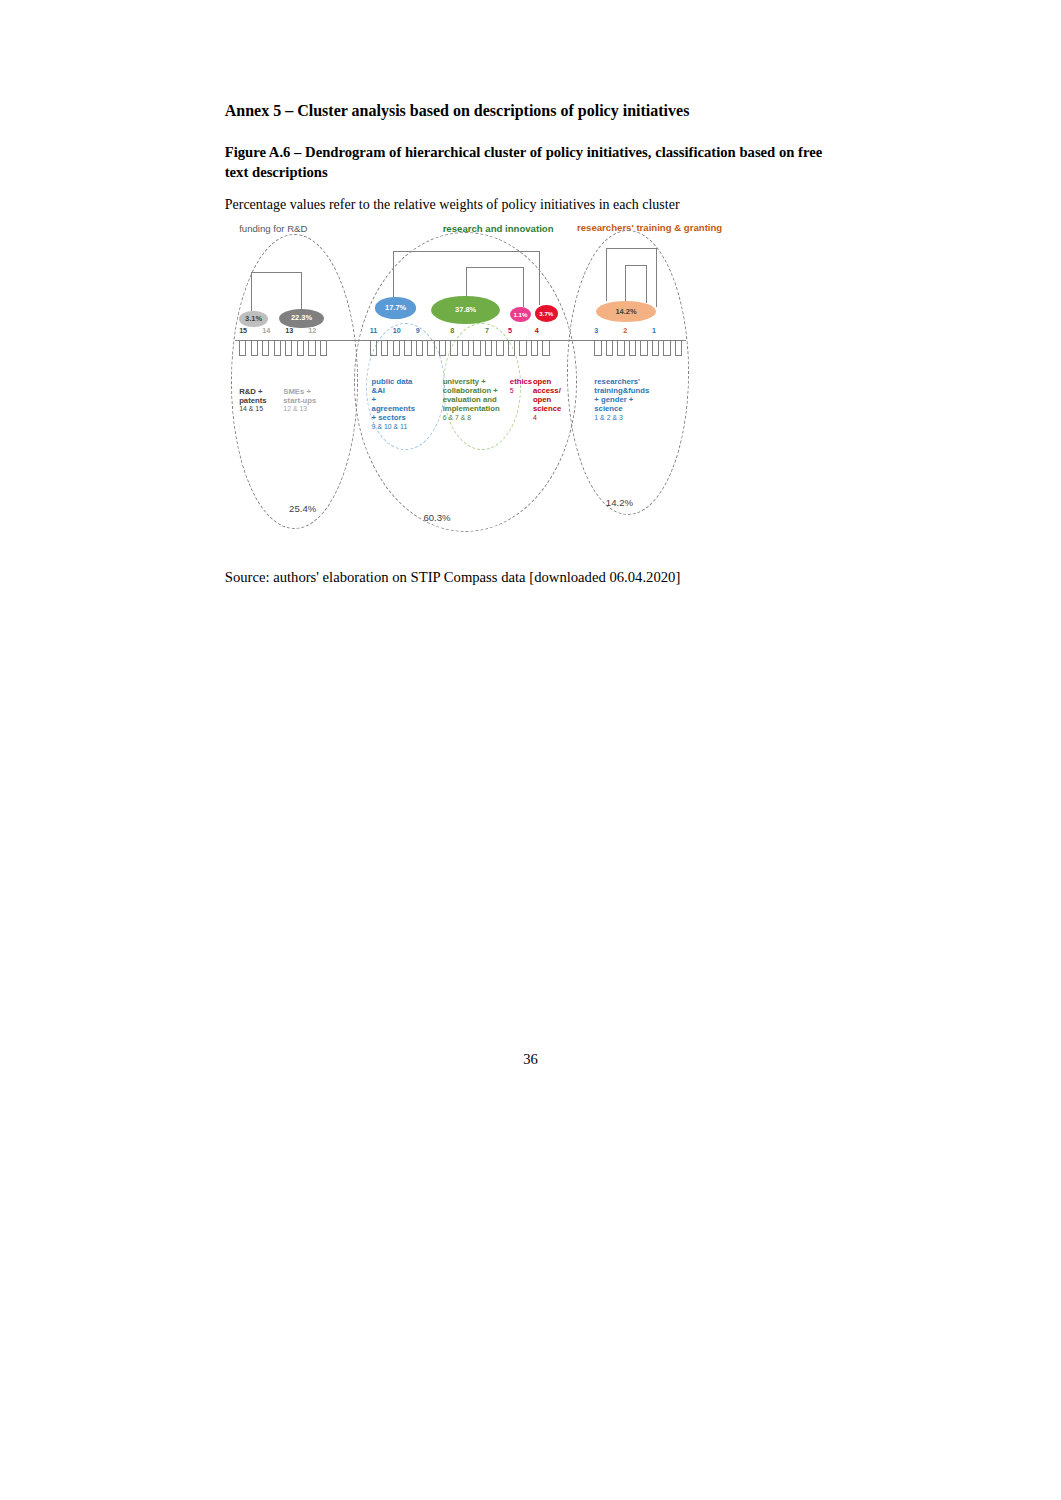Annex 5 – Cluster analysis based on descriptions of policy initiatives
Figure A.6 – Dendrogram of hierarchical cluster of policy initiatives, classification based on free text descriptions
Percentage values refer to the relative weights of policy initiatives in each cluster
funding for R&D research and innovation researchers' training & granting
3.1%
22.3%
17.7%
37.8%
1.1%
3.7%
14.2%
15 14 13 12 11 10 9 8 7 5 4 3 2 1
R&D +
patents
14 & 15
SMEs +
start-ups
12 & 13
public data
&AI
+
agreements
+ sectors
9 & 10 & 11
university +
collaboration +
evaluation and
implementation
6 & 7 & 8
ethics
5
open
access/
open
science
4
researchers'
training&funds
+ gender +
science
1 & 2 & 3
25.4% 60.3% 14.2%
Source: authors' elaboration on STIP Compass data [downloaded 06.04.2020]
36